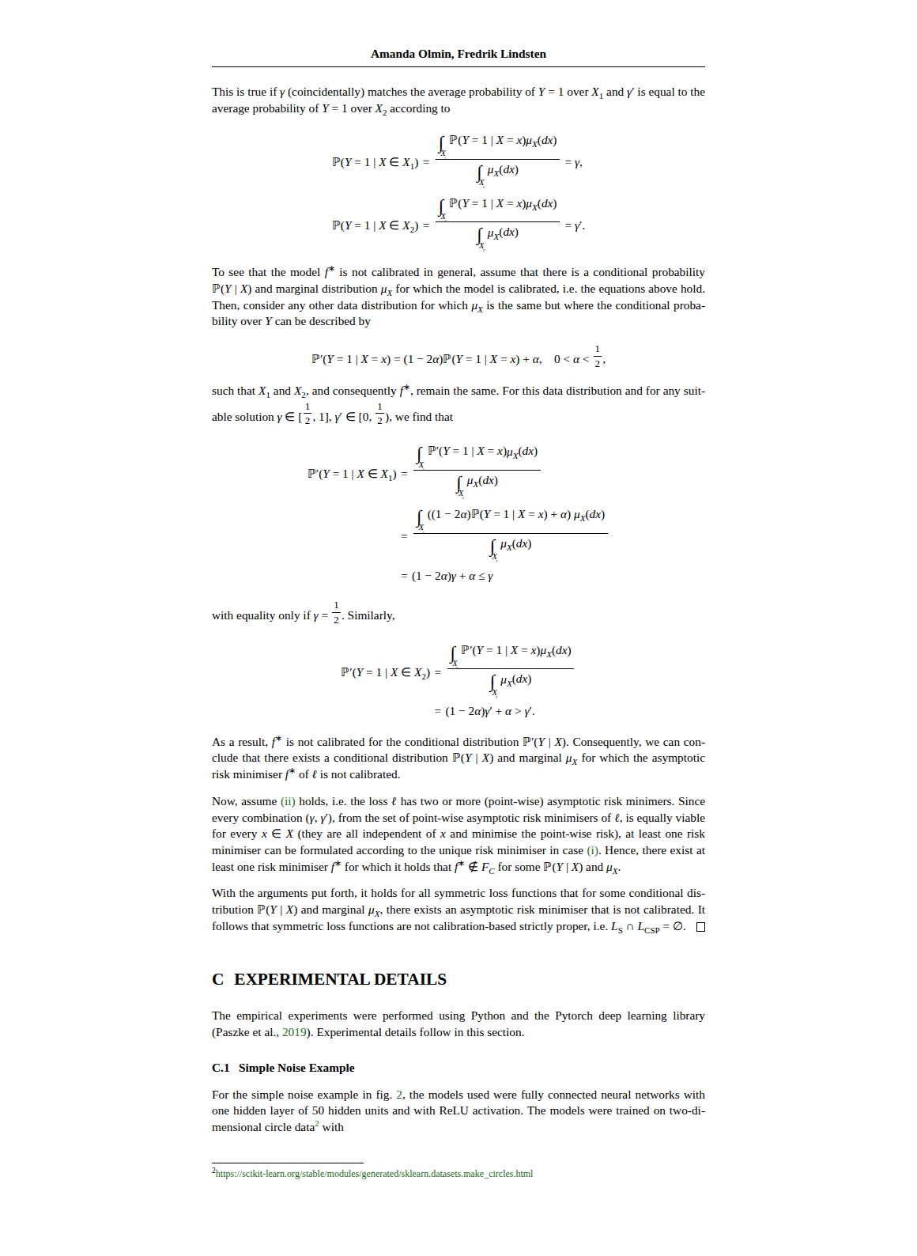Amanda Olmin, Fredrik Lindsten
This is true if γ (coincidentally) matches the average probability of Y = 1 over X1 and γ′ is equal to the average probability of Y = 1 over X2 according to
ℙ(Y = 1 | X ∈ X1)
=
∫X1 ℙ(Y = 1 | X = x)μX(dx) ∫X1 μX(dx) = γ,
ℙ(Y = 1 | X ∈ X2)
=
∫X2 ℙ(Y = 1 | X = x)μX(dx) ∫X2 μX(dx) = γ′.
To see that the model f∗ is not calibrated in general, assume that there is a conditional probability ℙ(Y | X) and marginal distribution μX for which the model is calibrated, i.e. the equations above hold. Then, consider any other data distribution for which μX is the same but where the conditional probability over Y can be described by
ℙ′(Y = 1 | X = x) = (1 − 2α)ℙ(Y = 1 | X = x) + α, 0 < α < 12,
such that X1 and X2, and consequently f∗, remain the same. For this data distribution and for any suitable solution γ ∈ [12, 1], γ′ ∈ [0, 12), we find that
ℙ′(Y = 1 | X ∈ X1)
=
∫X1 ℙ′(Y = 1 | X = x)μX(dx) ∫X1 μX(dx)
=
∫X1 ((1 − 2α)ℙ(Y = 1 | X = x) + α) μX(dx) ∫X1 μX(dx)
=
(1 − 2α)γ + α ≤ γ
with equality only if γ = 12. Similarly,
ℙ′(Y = 1 | X ∈ X2)
=
∫X2 ℙ′(Y = 1 | X = x)μX(dx) ∫X2 μX(dx)
=
(1 − 2α)γ′ + α > γ′.
As a result, f∗ is not calibrated for the conditional distribution ℙ′(Y | X). Consequently, we can conclude that there exists a conditional distribution ℙ(Y | X) and marginal μX for which the asymptotic risk minimiser f∗ of ℓ is not calibrated.
Now, assume (ii) holds, i.e. the loss ℓ has two or more (point-wise) asymptotic risk minimers. Since every combination (γ, γ′), from the set of point-wise asymptotic risk minimisers of ℓ, is equally viable for every x ∈ X (they are all independent of x and minimise the point-wise risk), at least one risk minimiser can be formulated according to the unique risk minimiser in case (i). Hence, there exist at least one risk minimiser f∗ for which it holds that f∗ ∉ FC for some ℙ(Y | X) and μX.
With the arguments put forth, it holds for all symmetric loss functions that for some conditional distribution ℙ(Y | X) and marginal μX, there exists an asymptotic risk minimiser that is not calibrated. It follows that symmetric loss functions are not calibration-based strictly proper, i.e. LS ∩ LCSP = ∅.
CEXPERIMENTAL DETAILS
The empirical experiments were performed using Python and the Pytorch deep learning library (Paszke et al., 2019). Experimental details follow in this section.
C.1 Simple Noise Example
For the simple noise example in fig. 2, the models used were fully connected neural networks with one hidden layer of 50 hidden units and with ReLU activation. The models were trained on two-dimensional circle data2 with
2https://scikit-learn.org/stable/modules/generated/sklearn.datasets.make_circles.html